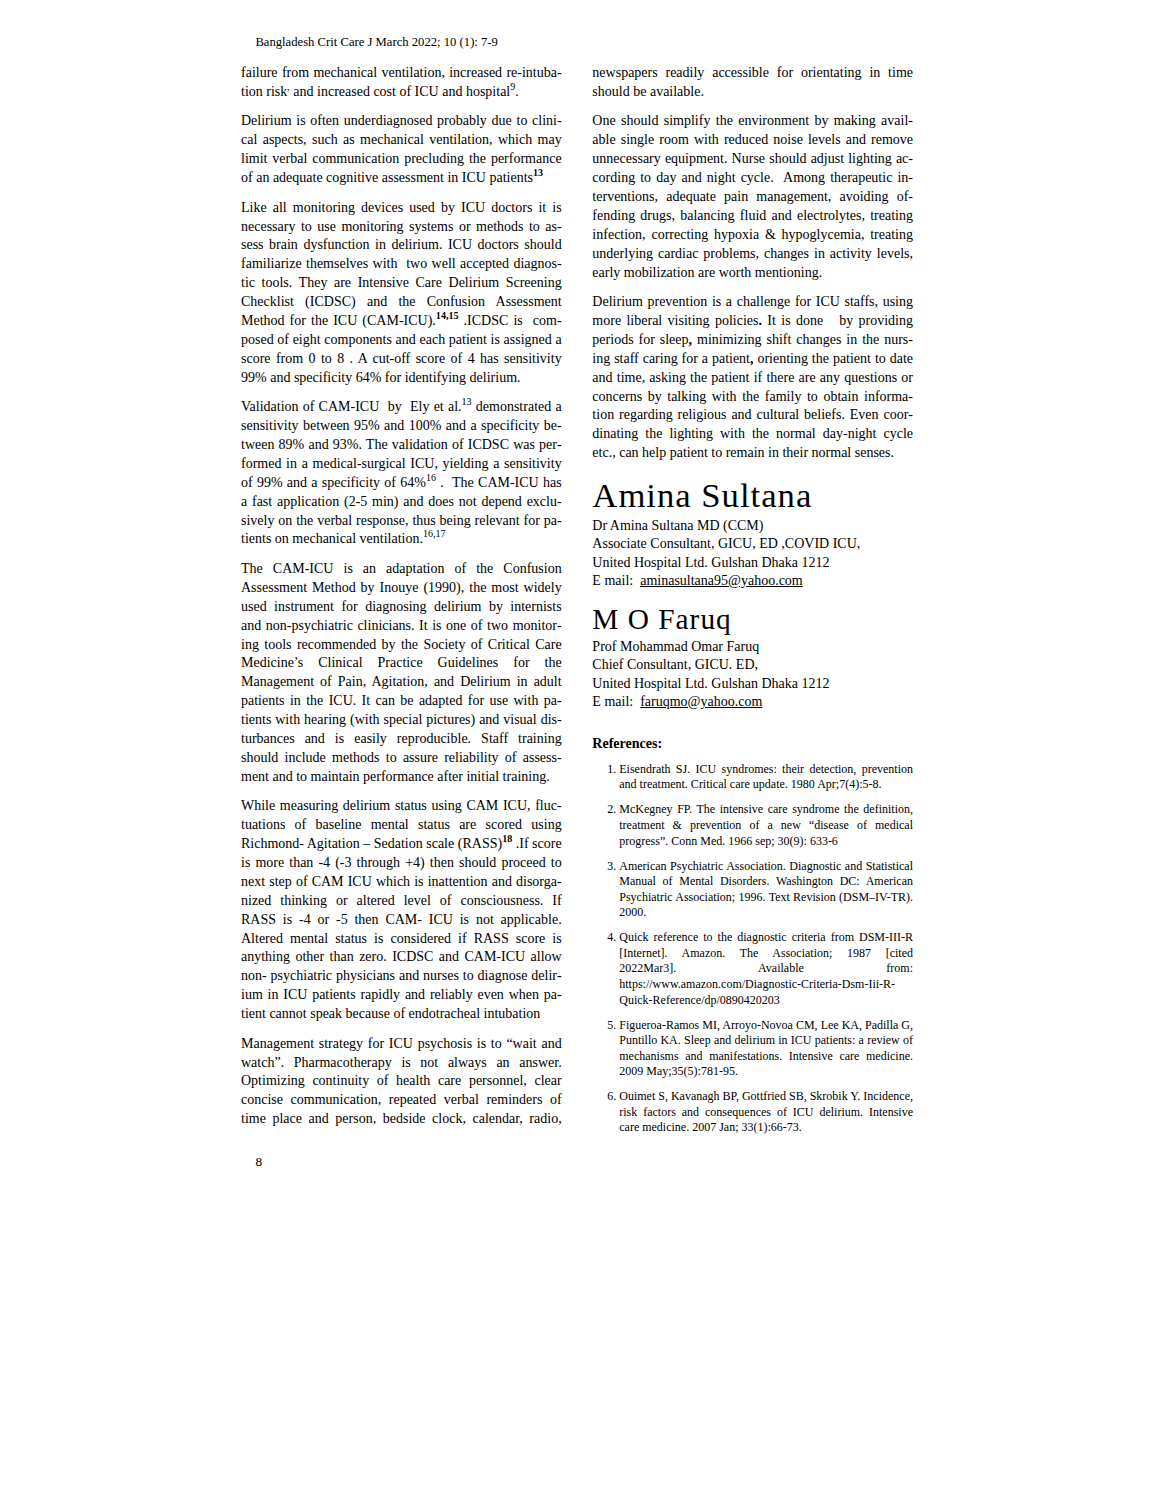Bangladesh Crit Care J March 2022; 10 (1): 7-9
failure from mechanical ventilation, increased re-intubation risk, and increased cost of ICU and hospital9.
Delirium is often underdiagnosed probably due to clinical aspects, such as mechanical ventilation, which may limit verbal communication precluding the performance of an adequate cognitive assessment in ICU patients13
Like all monitoring devices used by ICU doctors it is necessary to use monitoring systems or methods to assess brain dysfunction in delirium. ICU doctors should familiarize themselves with two well accepted diagnostic tools. They are Intensive Care Delirium Screening Checklist (ICDSC) and the Confusion Assessment Method for the ICU (CAM-ICU).14,15 .ICDSC is composed of eight components and each patient is assigned a score from 0 to 8 . A cut-off score of 4 has sensitivity 99% and specificity 64% for identifying delirium.
Validation of CAM-ICU by Ely et al.13 demonstrated a sensitivity between 95% and 100% and a specificity between 89% and 93%. The validation of ICDSC was performed in a medical-surgical ICU, yielding a sensitivity of 99% and a specificity of 64%16 . The CAM-ICU has a fast application (2-5 min) and does not depend exclusively on the verbal response, thus being relevant for patients on mechanical ventilation.16,17
The CAM-ICU is an adaptation of the Confusion Assessment Method by Inouye (1990), the most widely used instrument for diagnosing delirium by internists and non-psychiatric clinicians. It is one of two monitoring tools recommended by the Society of Critical Care Medicine’s Clinical Practice Guidelines for the Management of Pain, Agitation, and Delirium in adult patients in the ICU. It can be adapted for use with patients with hearing (with special pictures) and visual disturbances and is easily reproducible. Staff training should include methods to assure reliability of assessment and to maintain performance after initial training.
While measuring delirium status using CAM ICU, fluctuations of baseline mental status are scored using Richmond- Agitation – Sedation scale (RASS)18 .If score is more than -4 (-3 through +4) then should proceed to next step of CAM ICU which is inattention and disorganized thinking or altered level of consciousness. If RASS is -4 or -5 then CAM- ICU is not applicable. Altered mental status is considered if RASS score is anything other than zero. ICDSC and CAM-ICU allow non- psychiatric physicians and nurses to diagnose delirium in ICU patients rapidly and reliably even when patient cannot speak because of endotracheal intubation
Management strategy for ICU psychosis is to “wait and watch”. Pharmacotherapy is not always an answer. Optimizing continuity of health care personnel, clear concise communication, repeated verbal reminders of time place and person, bedside clock, calendar, radio, newspapers readily accessible for orientating in time should be available.
One should simplify the environment by making available single room with reduced noise levels and remove unnecessary equipment. Nurse should adjust lighting according to day and night cycle. Among therapeutic interventions, adequate pain management, avoiding offending drugs, balancing fluid and electrolytes, treating infection, correcting hypoxia & hypoglycemia, treating underlying cardiac problems, changes in activity levels, early mobilization are worth mentioning.
Delirium prevention is a challenge for ICU staffs, using more liberal visiting policies. It is done by providing periods for sleep, minimizing shift changes in the nursing staff caring for a patient, orienting the patient to date and time, asking the patient if there are any questions or concerns by talking with the family to obtain information regarding religious and cultural beliefs. Even coordinating the lighting with the normal day-night cycle etc., can help patient to remain in their normal senses.
Amina Sultana
Dr Amina Sultana MD (CCM) Associate Consultant, GICU, ED ,COVID ICU, United Hospital Ltd. Gulshan Dhaka 1212 E mail: aminasultana95@yahoo.com
M O Faruq
Prof Mohammad Omar Faruq Chief Consultant, GICU. ED, United Hospital Ltd. Gulshan Dhaka 1212 E mail: faruqmo@yahoo.com
References:
Eisendrath SJ. ICU syndromes: their detection, prevention and treatment. Critical care update. 1980 Apr;7(4):5-8.
McKegney FP. The intensive care syndrome the definition, treatment & prevention of a new “disease of medical progress”. Conn Med. 1966 sep; 30(9): 633-6
American Psychiatric Association. Diagnostic and Statistical Manual of Mental Disorders. Washington DC: American Psychiatric Association; 1996. Text Revision (DSM–IV-TR). 2000.
Quick reference to the diagnostic criteria from DSM-III-R [Internet]. Amazon. The Association; 1987 [cited 2022Mar3]. Available from: https://www.amazon.com/Diagnostic-Criteria-Dsm-Iii-R-Quick-Reference/dp/0890420203
Figueroa-Ramos MI, Arroyo-Novoa CM, Lee KA, Padilla G, Puntillo KA. Sleep and delirium in ICU patients: a review of mechanisms and manifestations. Intensive care medicine. 2009 May;35(5):781-95.
Ouimet S, Kavanagh BP, Gottfried SB, Skrobik Y. Incidence, risk factors and consequences of ICU delirium. Intensive care medicine. 2007 Jan; 33(1):66-73.
8